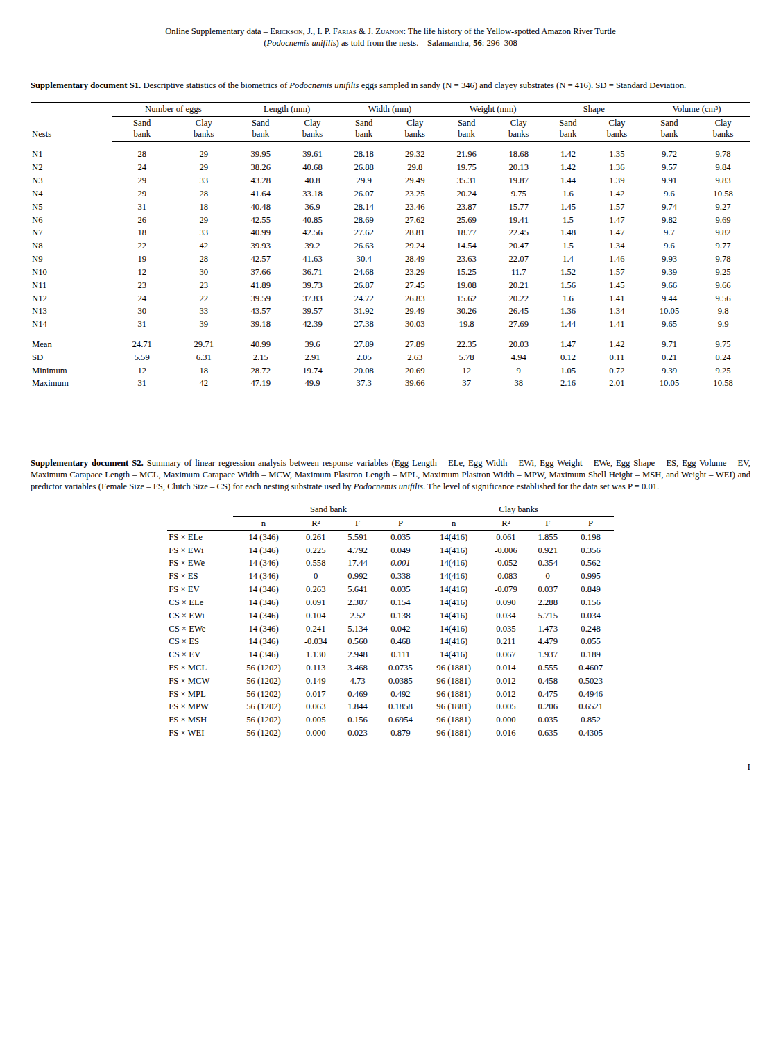Online Supplementary data – Erickson, J., I. P. Farias & J. Zuanon: The life history of the Yellow-spotted Amazon River Turtle
(Podocnemis unifilis) as told from the nests. – Salamandra, 56: 296–308
Supplementary document S1. Descriptive statistics of the biometrics of Podocnemis unifilis eggs sampled in sandy (N = 346) and clayey substrates (N = 416). SD = Standard Deviation.
| Nests | Number of eggs | Length (mm) | Width (mm) | Weight (mm) | Shape | Volume (cm³) |
| --- | --- | --- | --- | --- | --- | --- |
| Sand bank | Clay banks | Sand bank | Clay banks | Sand bank | Clay banks | Sand bank | Clay banks | Sand bank | Clay banks | Sand bank | Clay banks |
| N1 | 28 | 29 | 39.95 | 39.61 | 28.18 | 29.32 | 21.96 | 18.68 | 1.42 | 1.35 | 9.72 | 9.78 |
| N2 | 24 | 29 | 38.26 | 40.68 | 26.88 | 29.8 | 19.75 | 20.13 | 1.42 | 1.36 | 9.57 | 9.84 |
| N3 | 29 | 33 | 43.28 | 40.8 | 29.9 | 29.49 | 35.31 | 19.87 | 1.44 | 1.39 | 9.91 | 9.83 |
| N4 | 29 | 28 | 41.64 | 33.18 | 26.07 | 23.25 | 20.24 | 9.75 | 1.6 | 1.42 | 9.6 | 10.58 |
| N5 | 31 | 18 | 40.48 | 36.9 | 28.14 | 23.46 | 23.87 | 15.77 | 1.45 | 1.57 | 9.74 | 9.27 |
| N6 | 26 | 29 | 42.55 | 40.85 | 28.69 | 27.62 | 25.69 | 19.41 | 1.5 | 1.47 | 9.82 | 9.69 |
| N7 | 18 | 33 | 40.99 | 42.56 | 27.62 | 28.81 | 18.77 | 22.45 | 1.48 | 1.47 | 9.7 | 9.82 |
| N8 | 22 | 42 | 39.93 | 39.2 | 26.63 | 29.24 | 14.54 | 20.47 | 1.5 | 1.34 | 9.6 | 9.77 |
| N9 | 19 | 28 | 42.57 | 41.63 | 30.4 | 28.49 | 23.63 | 22.07 | 1.4 | 1.46 | 9.93 | 9.78 |
| N10 | 12 | 30 | 37.66 | 36.71 | 24.68 | 23.29 | 15.25 | 11.7 | 1.52 | 1.57 | 9.39 | 9.25 |
| N11 | 23 | 23 | 41.89 | 39.73 | 26.87 | 27.45 | 19.08 | 20.21 | 1.56 | 1.45 | 9.66 | 9.66 |
| N12 | 24 | 22 | 39.59 | 37.83 | 24.72 | 26.83 | 15.62 | 20.22 | 1.6 | 1.41 | 9.44 | 9.56 |
| N13 | 30 | 33 | 43.57 | 39.57 | 31.92 | 29.49 | 30.26 | 26.45 | 1.36 | 1.34 | 10.05 | 9.8 |
| N14 | 31 | 39 | 39.18 | 42.39 | 27.38 | 30.03 | 19.8 | 27.69 | 1.44 | 1.41 | 9.65 | 9.9 |
| Mean | 24.71 | 29.71 | 40.99 | 39.6 | 27.89 | 27.89 | 22.35 | 20.03 | 1.47 | 1.42 | 9.71 | 9.75 |
| SD | 5.59 | 6.31 | 2.15 | 2.91 | 2.05 | 2.63 | 5.78 | 4.94 | 0.12 | 0.11 | 0.21 | 0.24 |
| Minimum | 12 | 18 | 28.72 | 19.74 | 20.08 | 20.69 | 12 | 9 | 1.05 | 0.72 | 9.39 | 9.25 |
| Maximum | 31 | 42 | 47.19 | 49.9 | 37.3 | 39.66 | 37 | 38 | 2.16 | 2.01 | 10.05 | 10.58 |
Supplementary document S2. Summary of linear regression analysis between response variables (Egg Length – ELe, Egg Width – EWi, Egg Weight – EWe, Egg Shape – ES, Egg Volume – EV, Maximum Carapace Length – MCL, Maximum Carapace Width – MCW, Maximum Plastron Length – MPL, Maximum Plastron Width – MPW, Maximum Shell Height – MSH, and Weight – WEI) and predictor variables (Female Size – FS, Clutch Size – CS) for each nesting substrate used by Podocnemis unifilis. The level of significance established for the data set was P = 0.01.
| | Sand bank | Clay banks |
| --- | --- | --- |
| | n | R² | F | P | n | R² | F | P |
| FS × ELe | 14 (346) | 0.261 | 5.591 | 0.035 | 14(416) | 0.061 | 1.855 | 0.198 |
| FS × EWi | 14 (346) | 0.225 | 4.792 | 0.049 | 14(416) | -0.006 | 0.921 | 0.356 |
| FS × EWe | 14 (346) | 0.558 | 17.44 | 0.001 | 14(416) | -0.052 | 0.354 | 0.562 |
| FS × ES | 14 (346) | 0 | 0.992 | 0.338 | 14(416) | -0.083 | 0 | 0.995 |
| FS × EV | 14 (346) | 0.263 | 5.641 | 0.035 | 14(416) | -0.079 | 0.037 | 0.849 |
| CS × ELe | 14 (346) | 0.091 | 2.307 | 0.154 | 14(416) | 0.090 | 2.288 | 0.156 |
| CS × EWi | 14 (346) | 0.104 | 2.52 | 0.138 | 14(416) | 0.034 | 5.715 | 0.034 |
| CS × EWe | 14 (346) | 0.241 | 5.134 | 0.042 | 14(416) | 0.035 | 1.473 | 0.248 |
| CS × ES | 14 (346) | -0.034 | 0.560 | 0.468 | 14(416) | 0.211 | 4.479 | 0.055 |
| CS × EV | 14 (346) | 1.130 | 2.948 | 0.111 | 14(416) | 0.067 | 1.937 | 0.189 |
| FS × MCL | 56 (1202) | 0.113 | 3.468 | 0.0735 | 96 (1881) | 0.014 | 0.555 | 0.4607 |
| FS × MCW | 56 (1202) | 0.149 | 4.73 | 0.0385 | 96 (1881) | 0.012 | 0.458 | 0.5023 |
| FS × MPL | 56 (1202) | 0.017 | 0.469 | 0.492 | 96 (1881) | 0.012 | 0.475 | 0.4946 |
| FS × MPW | 56 (1202) | 0.063 | 1.844 | 0.1858 | 96 (1881) | 0.005 | 0.206 | 0.6521 |
| FS × MSH | 56 (1202) | 0.005 | 0.156 | 0.6954 | 96 (1881) | 0.000 | 0.035 | 0.852 |
| FS × WEI | 56 (1202) | 0.000 | 0.023 | 0.879 | 96 (1881) | 0.016 | 0.635 | 0.4305 |
I